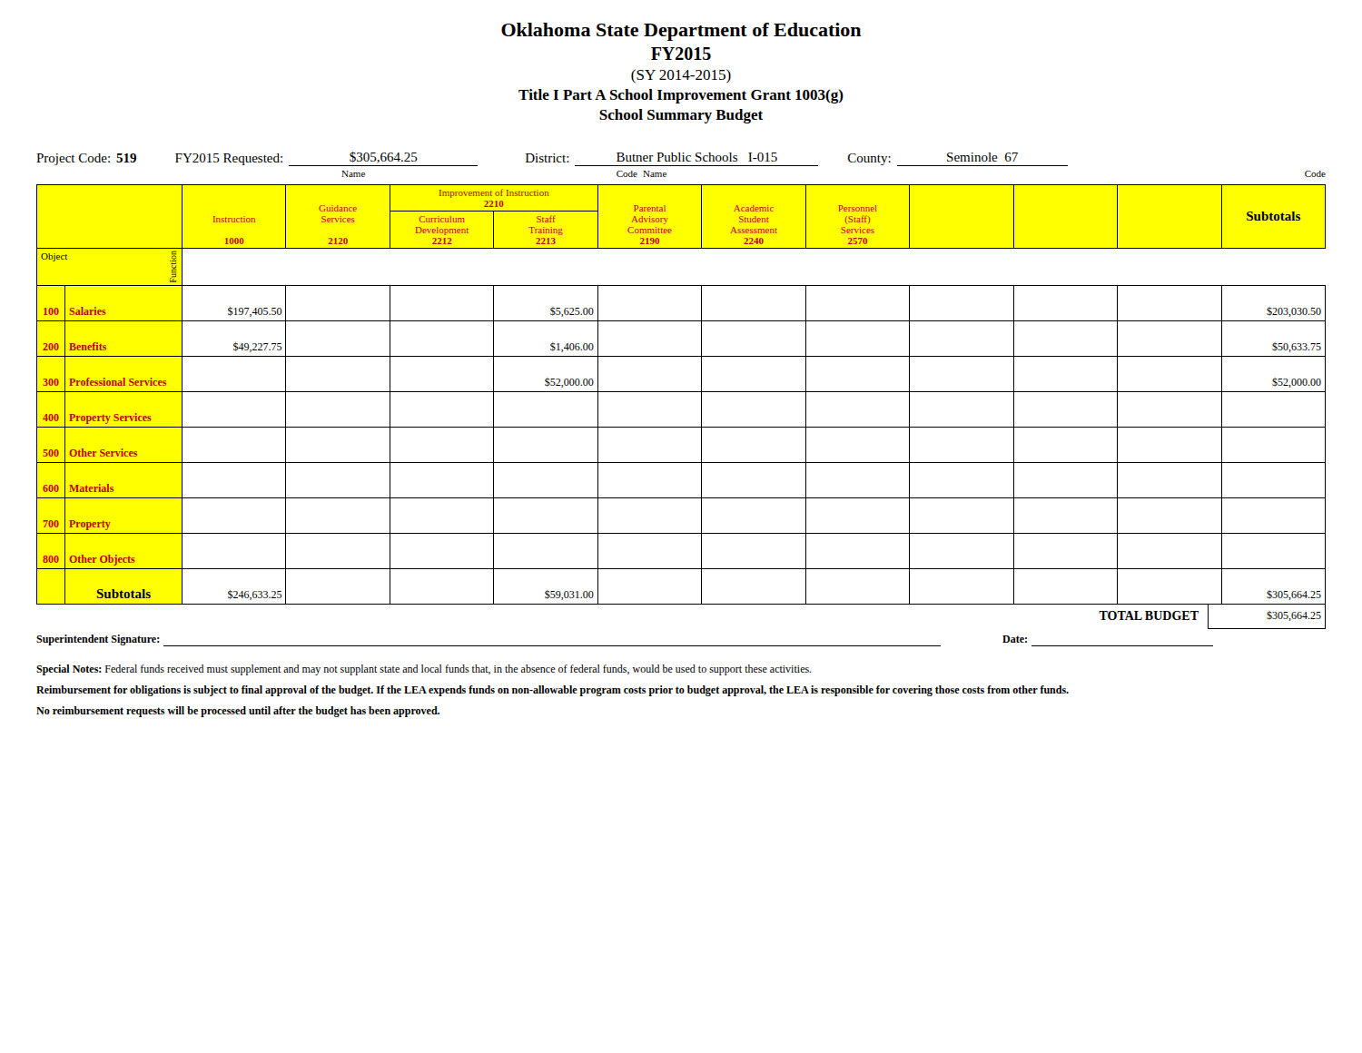Oklahoma State Department of Education
FY2015
(SY 2014-2015)
Title I Part A School Improvement Grant 1003(g)
School Summary Budget
Project Code: 519 FY2015 Requested: $305,664.25 District: Butner Public Schools I-015 County: Seminole 67
Name Code Name Code
| | Instruction 1000 | Guidance Services 2120 | Improvement of Instruction 2210 | Parental Advisory Committee 2190 | Academic Student Assessment 2240 | Personnel (Staff) Services 2570 | | | | Subtotals |
| --- | --- | --- | --- | --- | --- | --- | --- | --- | --- | --- |
| Curriculum Development 2212 | Staff Training 2213 |
| Object Function | |
| 100 | Salaries | $197,405.50 | | | $5,625.00 | | | | | | | $203,030.50 |
| 200 | Benefits | $49,227.75 | | | $1,406.00 | | | | | | | $50,633.75 |
| 300 | Professional Services | | | | $52,000.00 | | | | | | | $52,000.00 |
| 400 | Property Services | | | | | | | | | | | |
| 500 | Other Services | | | | | | | | | | | |
| 600 | Materials | | | | | | | | | | | |
| 700 | Property | | | | | | | | | | | |
| 800 | Other Objects | | | | | | | | | | | |
| | Subtotals | $246,633.25 | | | $59,031.00 | | | | | | | $305,664.25 |
TOTAL BUDGET
$305,664.25
Superintendent Signature: Date:
Special Notes: Federal funds received must supplement and may not supplant state and local funds that, in the absence of federal funds, would be used to support these activities.
Reimbursement for obligations is subject to final approval of the budget. If the LEA expends funds on non-allowable program costs prior to budget approval, the LEA is responsible for covering those costs from other funds.
No reimbursement requests will be processed until after the budget has been approved.